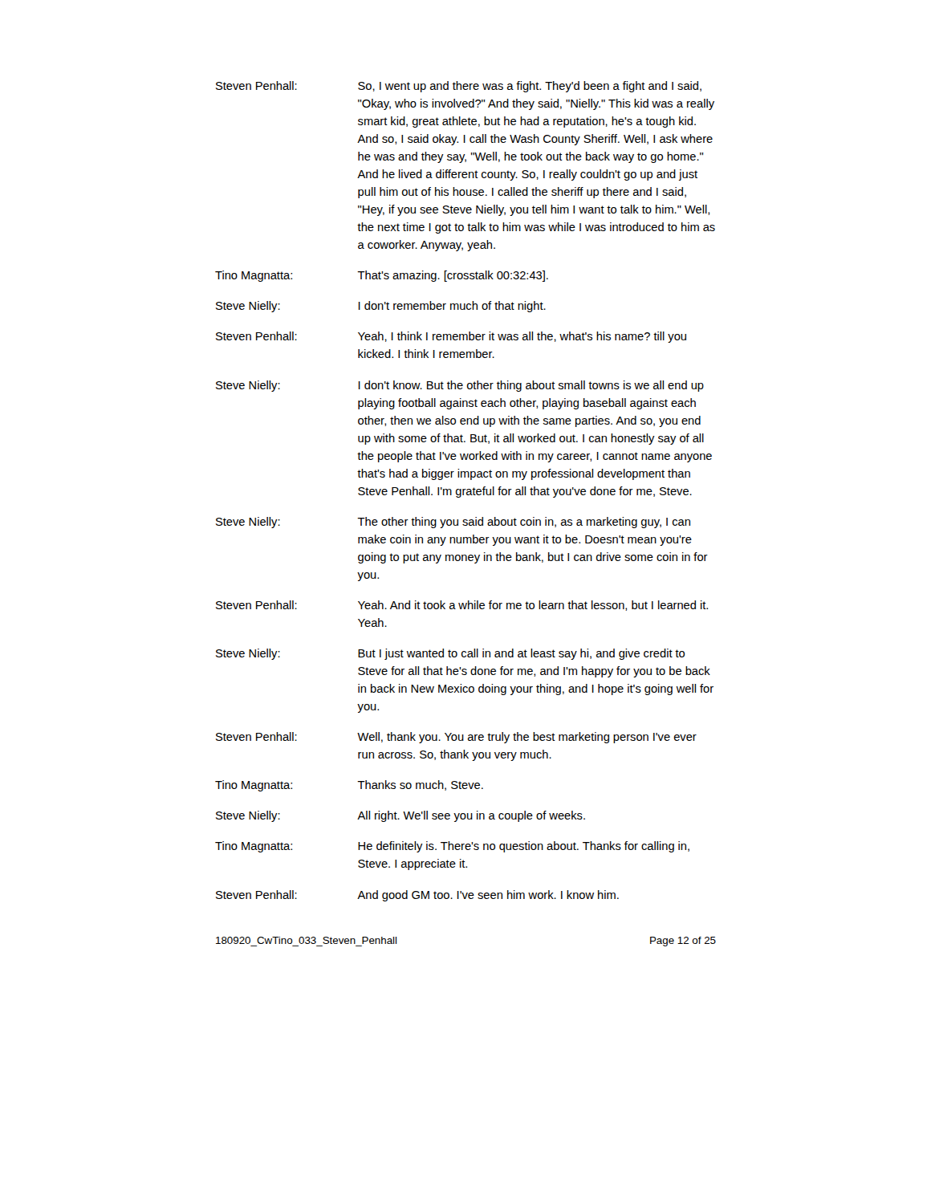| Steven Penhall: | So, I went up and there was a fight. They'd been a fight and I said, "Okay, who is involved?" And they said, "Nielly." This kid was a really smart kid, great athlete, but he had a reputation, he's a tough kid. And so, I said okay. I call the Wash County Sheriff. Well, I ask where he was and they say, "Well, he took out the back way to go home." And he lived a different county. So, I really couldn't go up and just pull him out of his house. I called the sheriff up there and I said, "Hey, if you see Steve Nielly, you tell him I want to talk to him." Well, the next time I got to talk to him was while I was introduced to him as a coworker. Anyway, yeah. |
| Tino Magnatta: | That's amazing. [crosstalk 00:32:43]. |
| Steve Nielly: | I don't remember much of that night. |
| Steven Penhall: | Yeah, I think I remember it was all the, what's his name? till you kicked. I think I remember. |
| Steve Nielly: | I don't know. But the other thing about small towns is we all end up playing football against each other, playing baseball against each other, then we also end up with the same parties. And so, you end up with some of that. But, it all worked out. I can honestly say of all the people that I've worked with in my career, I cannot name anyone that's had a bigger impact on my professional development than Steve Penhall. I'm grateful for all that you've done for me, Steve. |
| Steve Nielly: | The other thing you said about coin in, as a marketing guy, I can make coin in any number you want it to be. Doesn't mean you're going to put any money in the bank, but I can drive some coin in for you. |
| Steven Penhall: | Yeah. And it took a while for me to learn that lesson, but I learned it. Yeah. |
| Steve Nielly: | But I just wanted to call in and at least say hi, and give credit to Steve for all that he's done for me, and I'm happy for you to be back in back in New Mexico doing your thing, and I hope it's going well for you. |
| Steven Penhall: | Well, thank you. You are truly the best marketing person I've ever run across. So, thank you very much. |
| Tino Magnatta: | Thanks so much, Steve. |
| Steve Nielly: | All right. We'll see you in a couple of weeks. |
| Tino Magnatta: | He definitely is. There's no question about. Thanks for calling in, Steve. I appreciate it. |
| Steven Penhall: | And good GM too. I've seen him work. I know him. |
180920_CwTino_033_Steven_Penhall
Page 12 of 25